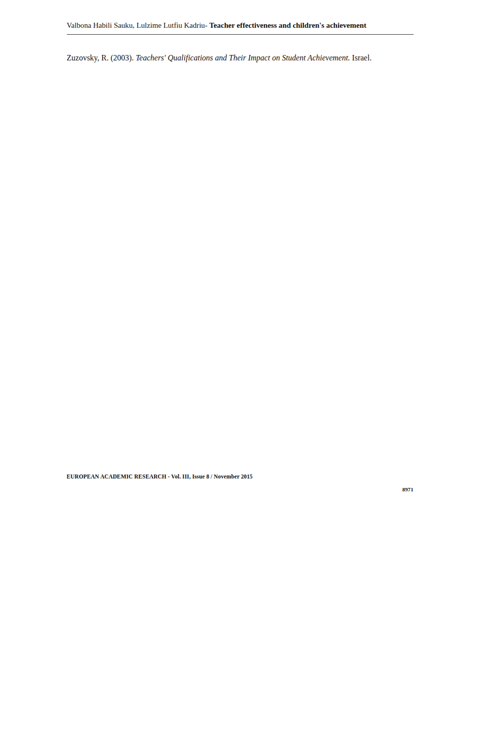Valbona Habili Sauku, Lulzime Lutfiu Kadriu- Teacher effectiveness and children's achievement
Zuzovsky, R. (2003). Teachers' Qualifications and Their Impact on Student Achievement. Israel.
EUROPEAN ACADEMIC RESEARCH - Vol. III, Issue 8 / November 2015
8971